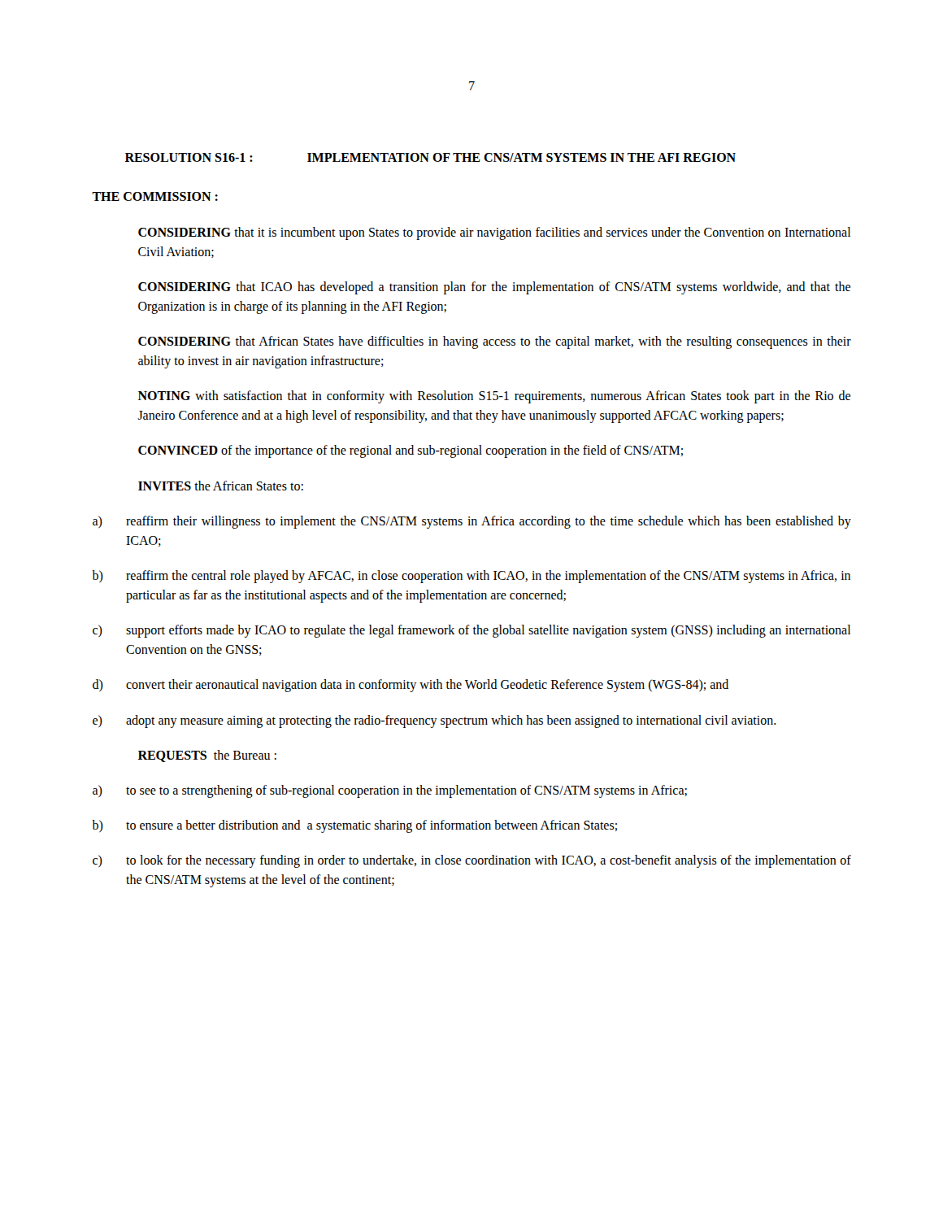7
| RESOLUTION S16-1 : | IMPLEMENTATION OF THE CNS/ATM SYSTEMS IN THE AFI REGION |
THE COMMISSION :
CONSIDERING that it is incumbent upon States to provide air navigation facilities and services under the Convention on International Civil Aviation;
CONSIDERING that ICAO has developed a transition plan for the implementation of CNS/ATM systems worldwide, and that the Organization is in charge of its planning in the AFI Region;
CONSIDERING that African States have difficulties in having access to the capital market, with the resulting consequences in their ability to invest in air navigation infrastructure;
NOTING with satisfaction that in conformity with Resolution S15-1 requirements, numerous African States took part in the Rio de Janeiro Conference and at a high level of responsibility, and that they have unanimously supported AFCAC working papers;
CONVINCED of the importance of the regional and sub-regional cooperation in the field of CNS/ATM;
INVITES the African States to:
reaffirm their willingness to implement the CNS/ATM systems in Africa according to the time schedule which has been established by ICAO;
reaffirm the central role played by AFCAC, in close cooperation with ICAO, in the implementation of the CNS/ATM systems in Africa, in particular as far as the institutional aspects and of the implementation are concerned;
support efforts made by ICAO to regulate the legal framework of the global satellite navigation system (GNSS) including an international Convention on the GNSS;
convert their aeronautical navigation data in conformity with the World Geodetic Reference System (WGS-84); and
adopt any measure aiming at protecting the radio-frequency spectrum which has been assigned to international civil aviation.
REQUESTS the Bureau :
to see to a strengthening of sub-regional cooperation in the implementation of CNS/ATM systems in Africa;
to ensure a better distribution and a systematic sharing of information between African States;
to look for the necessary funding in order to undertake, in close coordination with ICAO, a cost-benefit analysis of the implementation of the CNS/ATM systems at the level of the continent;